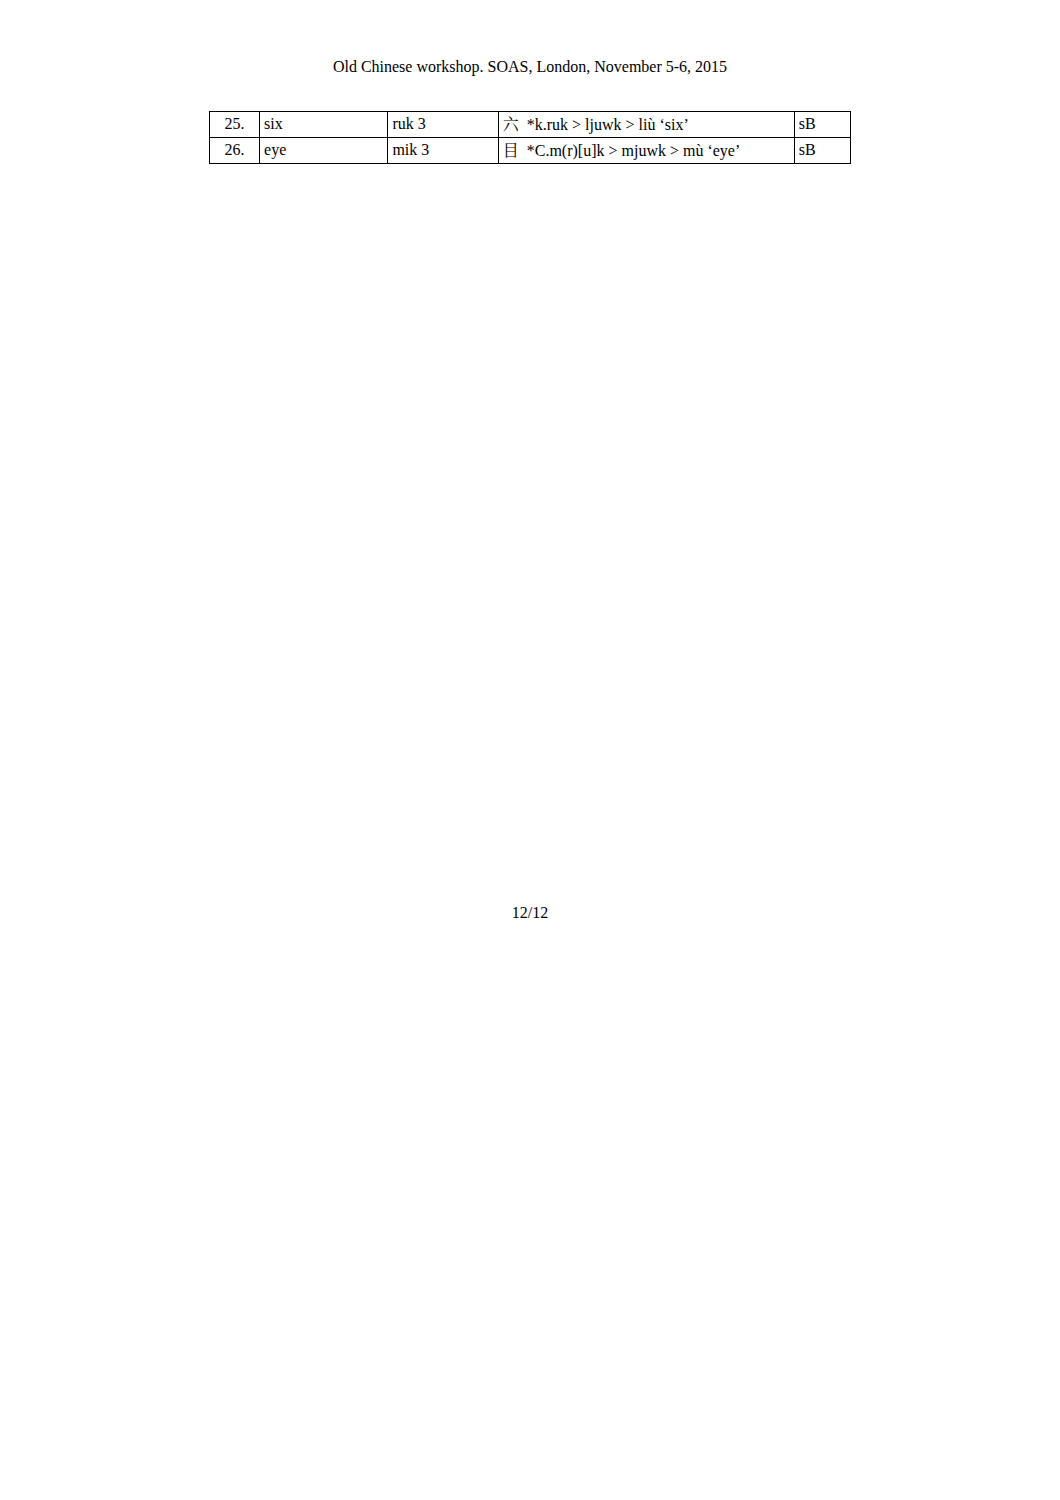Old Chinese workshop. SOAS, London, November 5-6, 2015
| 25. | six | ruk 3 | 六 *k.ruk > ljuwk > liù ‘six’ | sB |
| 26. | eye | mik 3 | 目 *C.m(r)[u]k > mjuwk > mù ‘eye’ | sB |
12/12